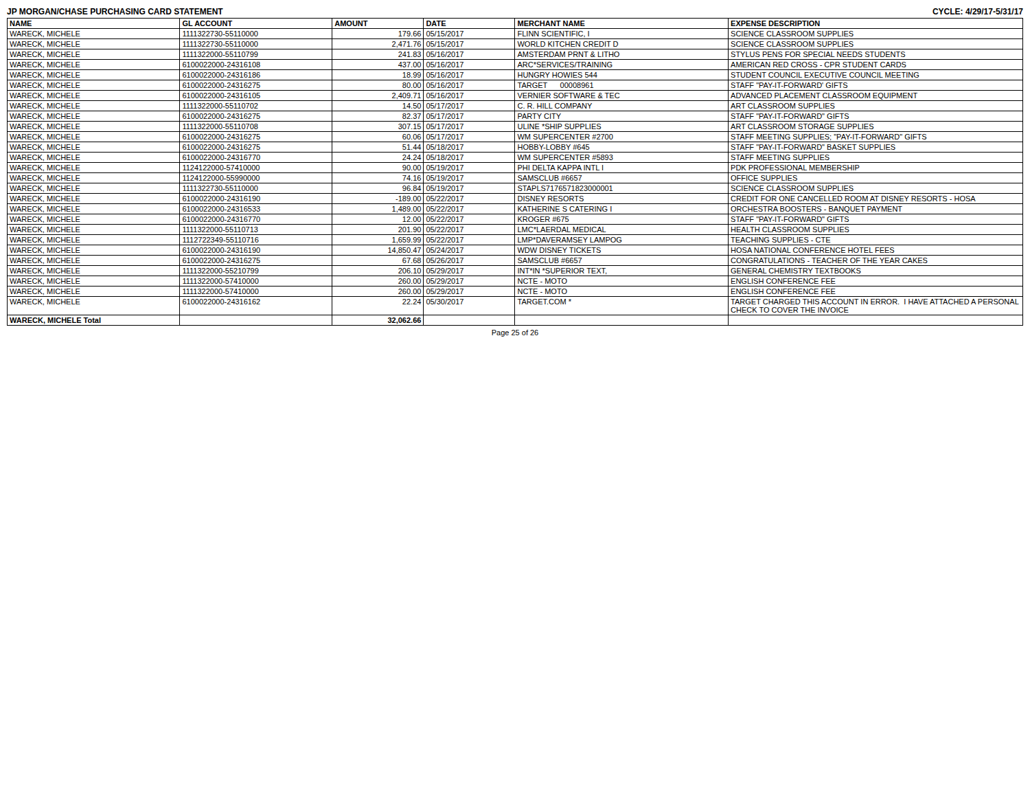JP MORGAN/CHASE PURCHASING CARD STATEMENT CYCLE: 4/29/17-5/31/17
| NAME | GL ACCOUNT | AMOUNT | DATE | MERCHANT NAME | EXPENSE DESCRIPTION |
| --- | --- | --- | --- | --- | --- |
| WARECK, MICHELE | 1111322730-55110000 | 179.66 | 05/15/2017 | FLINN SCIENTIFIC, I | SCIENCE CLASSROOM SUPPLIES |
| WARECK, MICHELE | 1111322730-55110000 | 2,471.76 | 05/15/2017 | WORLD KITCHEN CREDIT D | SCIENCE CLASSROOM SUPPLIES |
| WARECK, MICHELE | 1111322000-55110799 | 241.83 | 05/16/2017 | AMSTERDAM PRNT & LITHO | STYLUS PENS FOR SPECIAL NEEDS STUDENTS |
| WARECK, MICHELE | 6100022000-24316108 | 437.00 | 05/16/2017 | ARC*SERVICES/TRAINING | AMERICAN RED CROSS - CPR STUDENT CARDS |
| WARECK, MICHELE | 6100022000-24316186 | 18.99 | 05/16/2017 | HUNGRY HOWIES 544 | STUDENT COUNCIL EXECUTIVE COUNCIL MEETING |
| WARECK, MICHELE | 6100022000-24316275 | 80.00 | 05/16/2017 | TARGET 00008961 | STAFF "PAY-IT-FORWARD' GIFTS |
| WARECK, MICHELE | 6100022000-24316105 | 2,409.71 | 05/16/2017 | VERNIER SOFTWARE & TEC | ADVANCED PLACEMENT CLASSROOM EQUIPMENT |
| WARECK, MICHELE | 1111322000-55110702 | 14.50 | 05/17/2017 | C. R. HILL COMPANY | ART CLASSROOM SUPPLIES |
| WARECK, MICHELE | 6100022000-24316275 | 82.37 | 05/17/2017 | PARTY CITY | STAFF "PAY-IT-FORWARD" GIFTS |
| WARECK, MICHELE | 1111322000-55110708 | 307.15 | 05/17/2017 | ULINE *SHIP SUPPLIES | ART CLASSROOM STORAGE SUPPLIES |
| WARECK, MICHELE | 6100022000-24316275 | 60.06 | 05/17/2017 | WM SUPERCENTER #2700 | STAFF MEETING SUPPLIES; "PAY-IT-FORWARD" GIFTS |
| WARECK, MICHELE | 6100022000-24316275 | 51.44 | 05/18/2017 | HOBBY-LOBBY #645 | STAFF "PAY-IT-FORWARD" BASKET SUPPLIES |
| WARECK, MICHELE | 6100022000-24316770 | 24.24 | 05/18/2017 | WM SUPERCENTER #5893 | STAFF MEETING SUPPLIES |
| WARECK, MICHELE | 1124122000-57410000 | 90.00 | 05/19/2017 | PHI DELTA KAPPA INTL I | PDK PROFESSIONAL MEMBERSHIP |
| WARECK, MICHELE | 1124122000-55990000 | 74.16 | 05/19/2017 | SAMSCLUB #6657 | OFFICE SUPPLIES |
| WARECK, MICHELE | 1111322730-55110000 | 96.84 | 05/19/2017 | STAPLS7176571823000001 | SCIENCE CLASSROOM SUPPLIES |
| WARECK, MICHELE | 6100022000-24316190 | -189.00 | 05/22/2017 | DISNEY RESORTS | CREDIT FOR ONE CANCELLED ROOM AT DISNEY RESORTS - HOSA |
| WARECK, MICHELE | 6100022000-24316533 | 1,489.00 | 05/22/2017 | KATHERINE S CATERING I | ORCHESTRA BOOSTERS - BANQUET PAYMENT |
| WARECK, MICHELE | 6100022000-24316770 | 12.00 | 05/22/2017 | KROGER #675 | STAFF "PAY-IT-FORWARD" GIFTS |
| WARECK, MICHELE | 1111322000-55110713 | 201.90 | 05/22/2017 | LMC*LAERDAL MEDICAL | HEALTH CLASSROOM SUPPLIES |
| WARECK, MICHELE | 1112722349-55110716 | 1,659.99 | 05/22/2017 | LMP*DAVERAMSEY LAMPOG | TEACHING SUPPLIES - CTE |
| WARECK, MICHELE | 6100022000-24316190 | 14,850.47 | 05/24/2017 | WDW DISNEY TICKETS | HOSA NATIONAL CONFERENCE HOTEL FEES |
| WARECK, MICHELE | 6100022000-24316275 | 67.68 | 05/26/2017 | SAMSCLUB #6657 | CONGRATULATIONS - TEACHER OF THE YEAR CAKES |
| WARECK, MICHELE | 1111322000-55210799 | 206.10 | 05/29/2017 | INT*IN *SUPERIOR TEXT, | GENERAL CHEMISTRY TEXTBOOKS |
| WARECK, MICHELE | 1111322000-57410000 | 260.00 | 05/29/2017 | NCTE - MOTO | ENGLISH CONFERENCE FEE |
| WARECK, MICHELE | 1111322000-57410000 | 260.00 | 05/29/2017 | NCTE - MOTO | ENGLISH CONFERENCE FEE |
| WARECK, MICHELE | 6100022000-24316162 | 22.24 | 05/30/2017 | TARGET.COM * | TARGET CHARGED THIS ACCOUNT IN ERROR. I HAVE ATTACHED A PERSONAL CHECK TO COVER THE INVOICE |
| WARECK, MICHELE Total | | 32,062.66 | | | |
Page 25 of 26